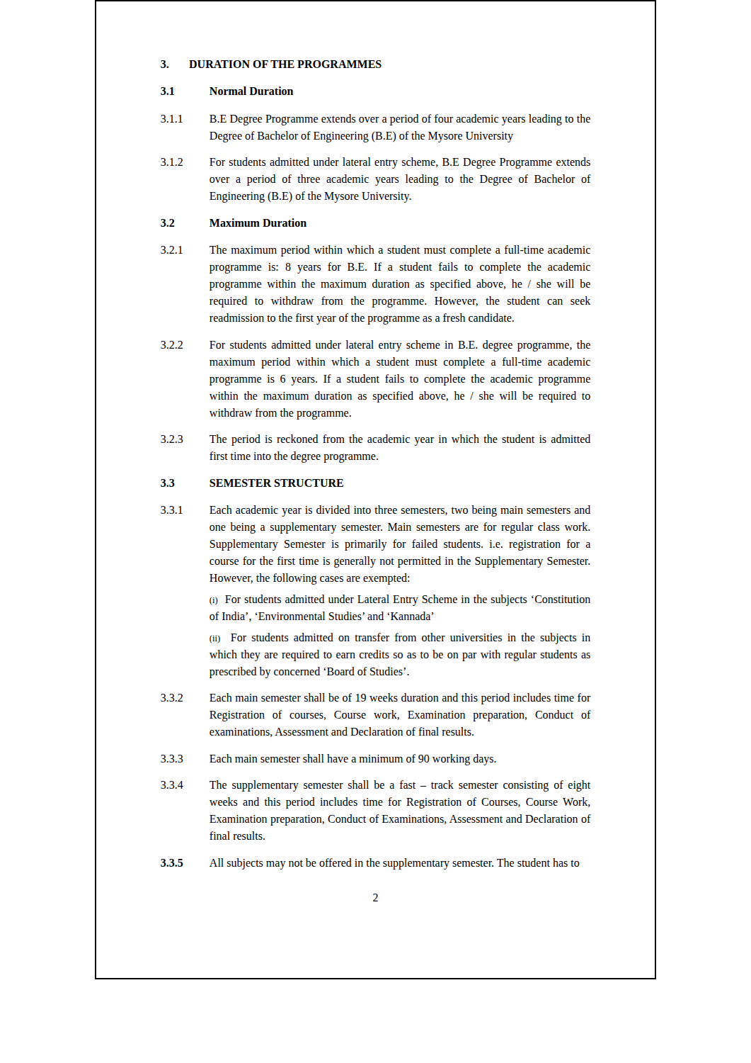3.
DURATION OF THE PROGRAMMES
3.1
Normal Duration
3.1.1
B.E Degree Programme extends over a period of four academic years leading to the Degree of Bachelor of Engineering (B.E) of the Mysore University
3.1.2
For students admitted under lateral entry scheme, B.E Degree Programme extends over a period of three academic years leading to the Degree of Bachelor of Engineering (B.E) of the Mysore University.
3.2
Maximum Duration
3.2.1
The maximum period within which a student must complete a full-time academic programme is: 8 years for B.E. If a student fails to complete the academic programme within the maximum duration as specified above, he / she will be required to withdraw from the programme. However, the student can seek readmission to the first year of the programme as a fresh candidate.
3.2.2
For students admitted under lateral entry scheme in B.E. degree programme, the maximum period within which a student must complete a full-time academic programme is 6 years. If a student fails to complete the academic programme within the maximum duration as specified above, he / she will be required to withdraw from the programme.
3.2.3
The period is reckoned from the academic year in which the student is admitted first time into the degree programme.
3.3
SEMESTER STRUCTURE
3.3.1
Each academic year is divided into three semesters, two being main semesters and one being a supplementary semester. Main semesters are for regular class work. Supplementary Semester is primarily for failed students. i.e. registration for a course for the first time is generally not permitted in the Supplementary Semester. However, the following cases are exempted:
(i) For students admitted under Lateral Entry Scheme in the subjects ‘Constitution of India’, ‘Environmental Studies’ and ‘Kannada’
(ii) For students admitted on transfer from other universities in the subjects in which they are required to earn credits so as to be on par with regular students as prescribed by concerned ‘Board of Studies’.
3.3.2
Each main semester shall be of 19 weeks duration and this period includes time for Registration of courses, Course work, Examination preparation, Conduct of examinations, Assessment and Declaration of final results.
3.3.3
Each main semester shall have a minimum of 90 working days.
3.3.4
The supplementary semester shall be a fast – track semester consisting of eight weeks and this period includes time for Registration of Courses, Course Work, Examination preparation, Conduct of Examinations, Assessment and Declaration of final results.
3.3.5
All subjects may not be offered in the supplementary semester. The student has to
2